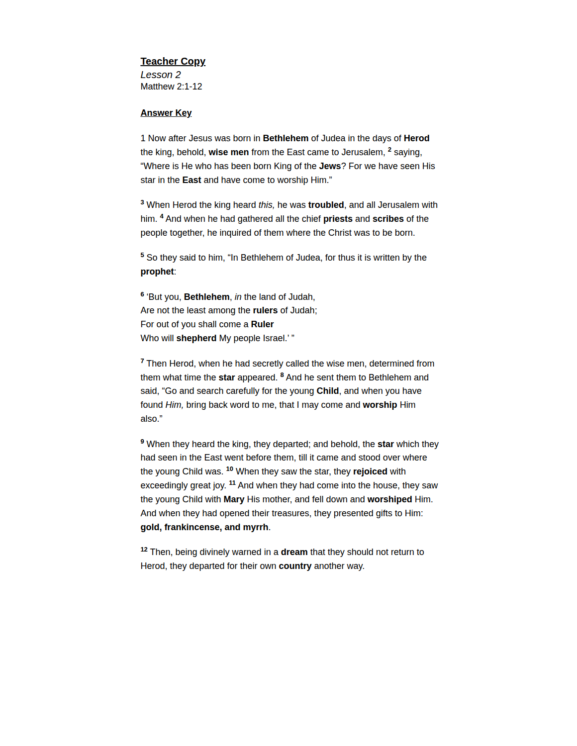Teacher Copy
Lesson 2
Matthew 2:1-12
Answer Key
1 Now after Jesus was born in Bethlehem of Judea in the days of Herod the king, behold, wise men from the East came to Jerusalem, 2 saying, “Where is He who has been born King of the Jews? For we have seen His star in the East and have come to worship Him.”
3 When Herod the king heard this, he was troubled, and all Jerusalem with him. 4 And when he had gathered all the chief priests and scribes of the people together, he inquired of them where the Christ was to be born.
5 So they said to him, “In Bethlehem of Judea, for thus it is written by the prophet:
6 ‘But you, Bethlehem, in the land of Judah,
Are not the least among the rulers of Judah;
For out of you shall come a Ruler
Who will shepherd My people Israel.’ ”
7 Then Herod, when he had secretly called the wise men, determined from them what time the star appeared. 8 And he sent them to Bethlehem and said, “Go and search carefully for the young Child, and when you have found Him, bring back word to me, that I may come and worship Him also.”
9 When they heard the king, they departed; and behold, the star which they had seen in the East went before them, till it came and stood over where the young Child was. 10 When they saw the star, they rejoiced with exceedingly great joy. 11 And when they had come into the house, they saw the young Child with Mary His mother, and fell down and worshiped Him. And when they had opened their treasures, they presented gifts to Him: gold, frankincense, and myrrh.
12 Then, being divinely warned in a dream that they should not return to Herod, they departed for their own country another way.